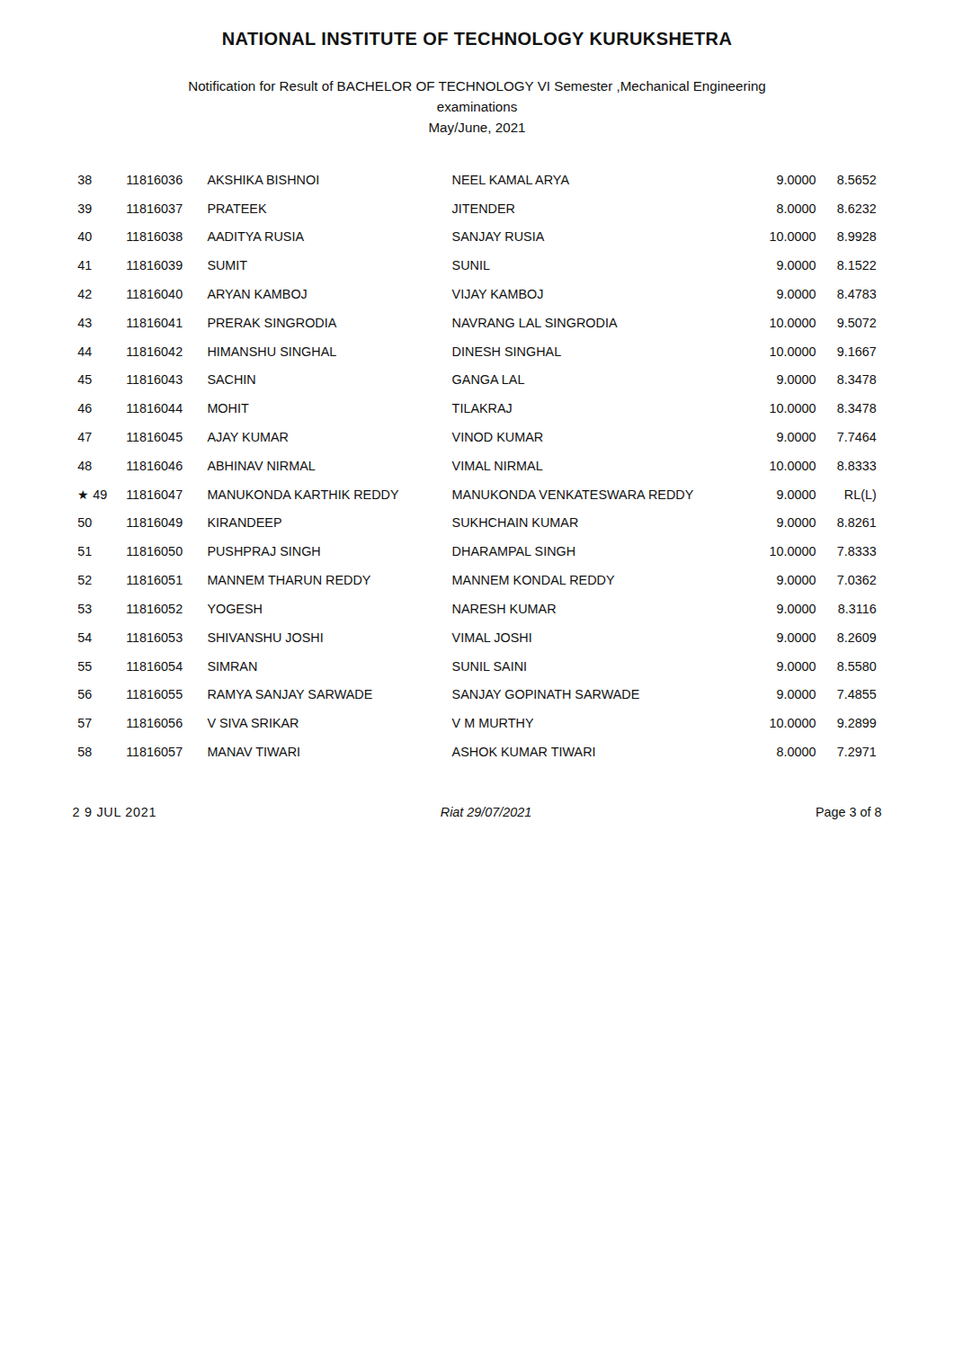NATIONAL INSTITUTE OF TECHNOLOGY KURUKSHETRA
Notification for Result of BACHELOR OF TECHNOLOGY VI Semester ,Mechanical Engineering
examinations
May/June, 2021
| 38 | 11816036 | AKSHIKA BISHNOI | NEEL KAMAL ARYA | 9.0000 | 8.5652 |
| 39 | 11816037 | PRATEEK | JITENDER | 8.0000 | 8.6232 |
| 40 | 11816038 | AADITYA RUSIA | SANJAY RUSIA | 10.0000 | 8.9928 |
| 41 | 11816039 | SUMIT | SUNIL | 9.0000 | 8.1522 |
| 42 | 11816040 | ARYAN KAMBOJ | VIJAY KAMBOJ | 9.0000 | 8.4783 |
| 43 | 11816041 | PRERAK SINGRODIA | NAVRANG LAL SINGRODIA | 10.0000 | 9.5072 |
| 44 | 11816042 | HIMANSHU SINGHAL | DINESH SINGHAL | 10.0000 | 9.1667 |
| 45 | 11816043 | SACHIN | GANGA LAL | 9.0000 | 8.3478 |
| 46 | 11816044 | MOHIT | TILAKRAJ | 10.0000 | 8.3478 |
| 47 | 11816045 | AJAY KUMAR | VINOD KUMAR | 9.0000 | 7.7464 |
| 48 | 11816046 | ABHINAV NIRMAL | VIMAL NIRMAL | 10.0000 | 8.8333 |
| 49 | 11816047 | MANUKONDA KARTHIK REDDY | MANUKONDA VENKATESWARA REDDY | 9.0000 | RL(L) |
| 50 | 11816049 | KIRANDEEP | SUKHCHAIN KUMAR | 9.0000 | 8.8261 |
| 51 | 11816050 | PUSHPRAJ SINGH | DHARAMPAL SINGH | 10.0000 | 7.8333 |
| 52 | 11816051 | MANNEM THARUN REDDY | MANNEM KONDAL REDDY | 9.0000 | 7.0362 |
| 53 | 11816052 | YOGESH | NARESH KUMAR | 9.0000 | 8.3116 |
| 54 | 11816053 | SHIVANSHU JOSHI | VIMAL JOSHI | 9.0000 | 8.2609 |
| 55 | 11816054 | SIMRAN | SUNIL SAINI | 9.0000 | 8.5580 |
| 56 | 11816055 | RAMYA SANJAY SARWADE | SANJAY GOPINATH SARWADE | 9.0000 | 7.4855 |
| 57 | 11816056 | V SIVA SRIKAR | V M MURTHY | 10.0000 | 9.2899 |
| 58 | 11816057 | MANAV TIWARI | ASHOK KUMAR TIWARI | 8.0000 | 7.2971 |
2 9 JUL 2021 Riat 29/07/2021 Page 3 of 8